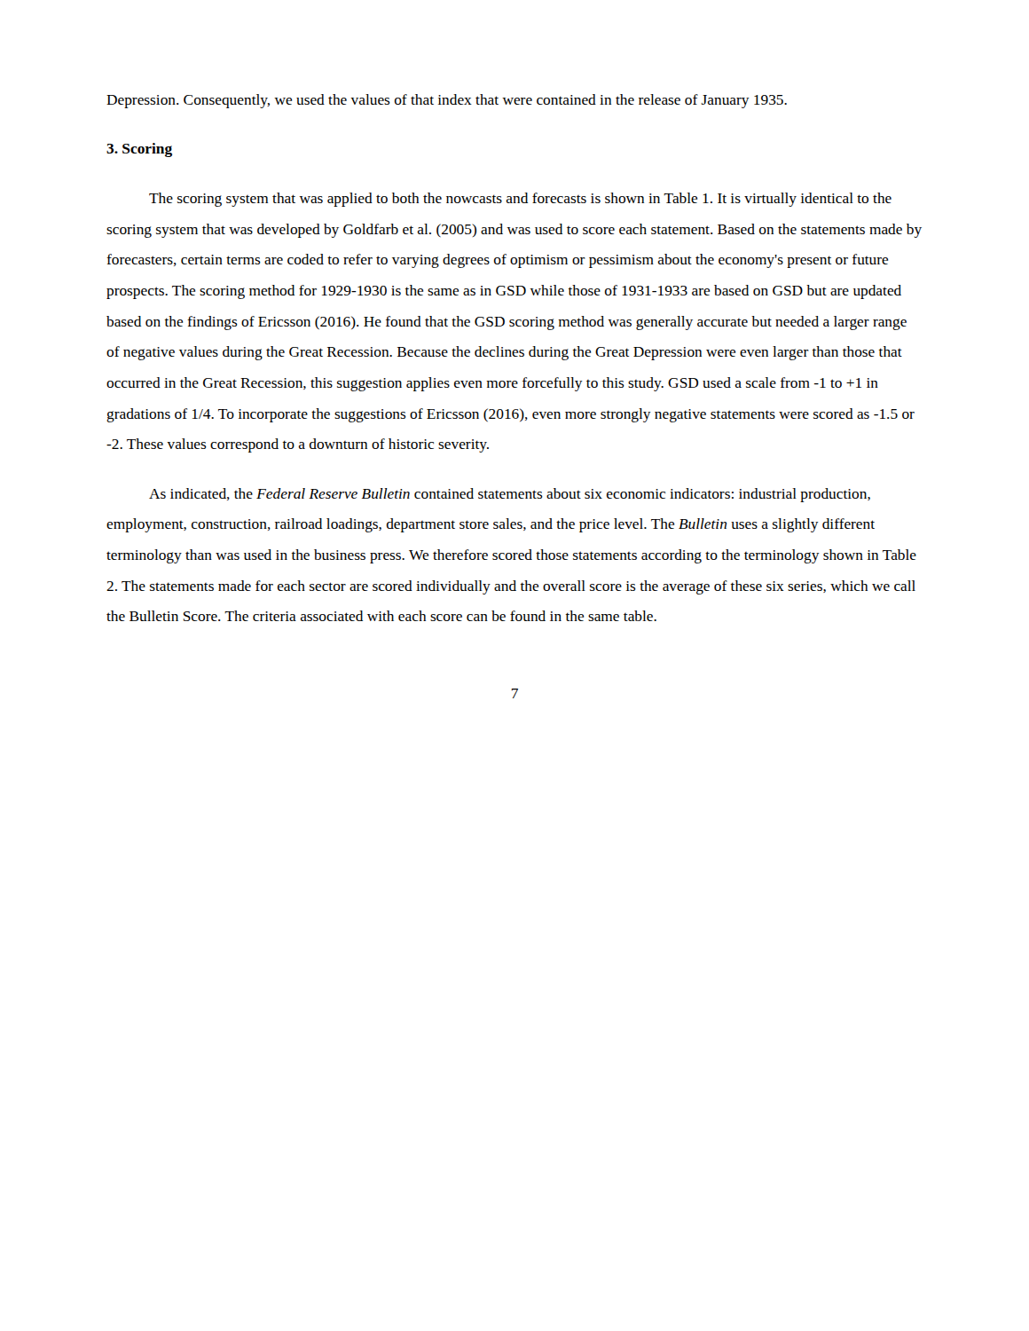Depression. Consequently, we used the values of that index that were contained in the release of January 1935.
3. Scoring
The scoring system that was applied to both the nowcasts and forecasts is shown in Table 1. It is virtually identical to the scoring system that was developed by Goldfarb et al. (2005) and was used to score each statement. Based on the statements made by forecasters, certain terms are coded to refer to varying degrees of optimism or pessimism about the economy's present or future prospects. The scoring method for 1929-1930 is the same as in GSD while those of 1931-1933 are based on GSD but are updated based on the findings of Ericsson (2016). He found that the GSD scoring method was generally accurate but needed a larger range of negative values during the Great Recession. Because the declines during the Great Depression were even larger than those that occurred in the Great Recession, this suggestion applies even more forcefully to this study. GSD used a scale from -1 to +1 in gradations of 1/4. To incorporate the suggestions of Ericsson (2016), even more strongly negative statements were scored as -1.5 or -2. These values correspond to a downturn of historic severity.
As indicated, the Federal Reserve Bulletin contained statements about six economic indicators: industrial production, employment, construction, railroad loadings, department store sales, and the price level. The Bulletin uses a slightly different terminology than was used in the business press. We therefore scored those statements according to the terminology shown in Table 2. The statements made for each sector are scored individually and the overall score is the average of these six series, which we call the Bulletin Score. The criteria associated with each score can be found in the same table.
7